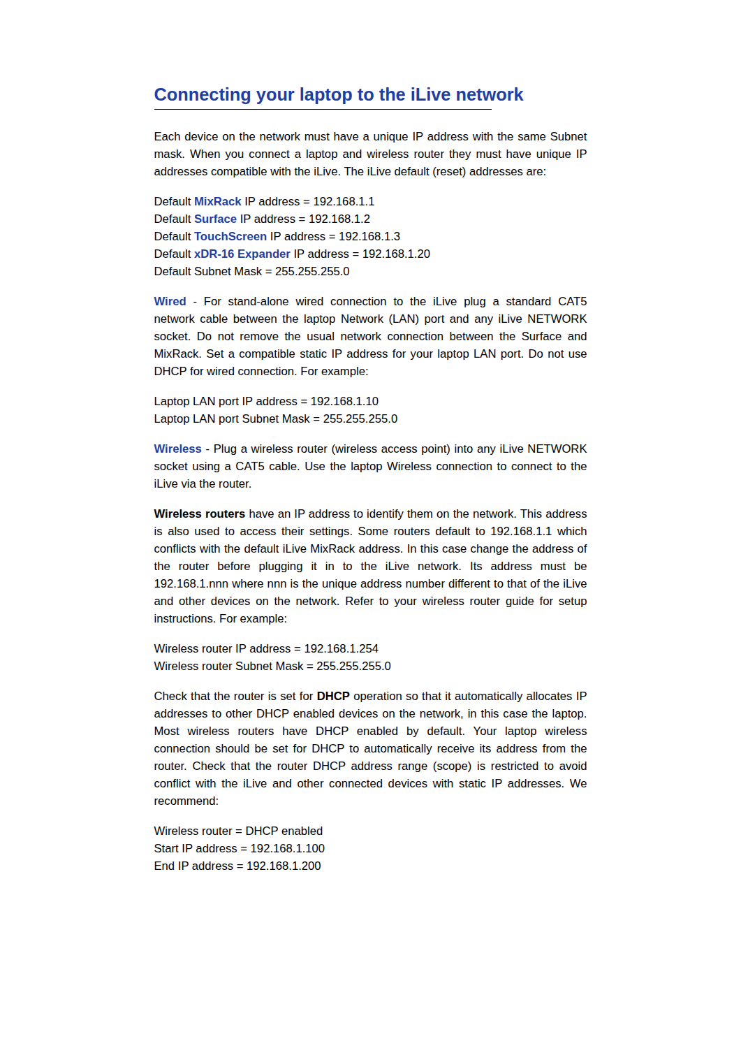Connecting your laptop to the iLive network
Each device on the network must have a unique IP address with the same Subnet mask. When you connect a laptop and wireless router they must have unique IP addresses compatible with the iLive. The iLive default (reset) addresses are:
Default MixRack IP address = 192.168.1.1
Default Surface IP address = 192.168.1.2
Default TouchScreen IP address = 192.168.1.3
Default xDR-16 Expander IP address = 192.168.1.20
Default Subnet Mask = 255.255.255.0
Wired - For stand-alone wired connection to the iLive plug a standard CAT5 network cable between the laptop Network (LAN) port and any iLive NETWORK socket. Do not remove the usual network connection between the Surface and MixRack. Set a compatible static IP address for your laptop LAN port. Do not use DHCP for wired connection. For example:
Laptop LAN port IP address = 192.168.1.10
Laptop LAN port Subnet Mask = 255.255.255.0
Wireless - Plug a wireless router (wireless access point) into any iLive NETWORK socket using a CAT5 cable. Use the laptop Wireless connection to connect to the iLive via the router.
Wireless routers have an IP address to identify them on the network. This address is also used to access their settings. Some routers default to 192.168.1.1 which conflicts with the default iLive MixRack address. In this case change the address of the router before plugging it in to the iLive network. Its address must be 192.168.1.nnn where nnn is the unique address number different to that of the iLive and other devices on the network. Refer to your wireless router guide for setup instructions. For example:
Wireless router IP address = 192.168.1.254
Wireless router Subnet Mask = 255.255.255.0
Check that the router is set for DHCP operation so that it automatically allocates IP addresses to other DHCP enabled devices on the network, in this case the laptop. Most wireless routers have DHCP enabled by default. Your laptop wireless connection should be set for DHCP to automatically receive its address from the router. Check that the router DHCP address range (scope) is restricted to avoid conflict with the iLive and other connected devices with static IP addresses. We recommend:
Wireless router = DHCP enabled
Start IP address = 192.168.1.100
End IP address = 192.168.1.200